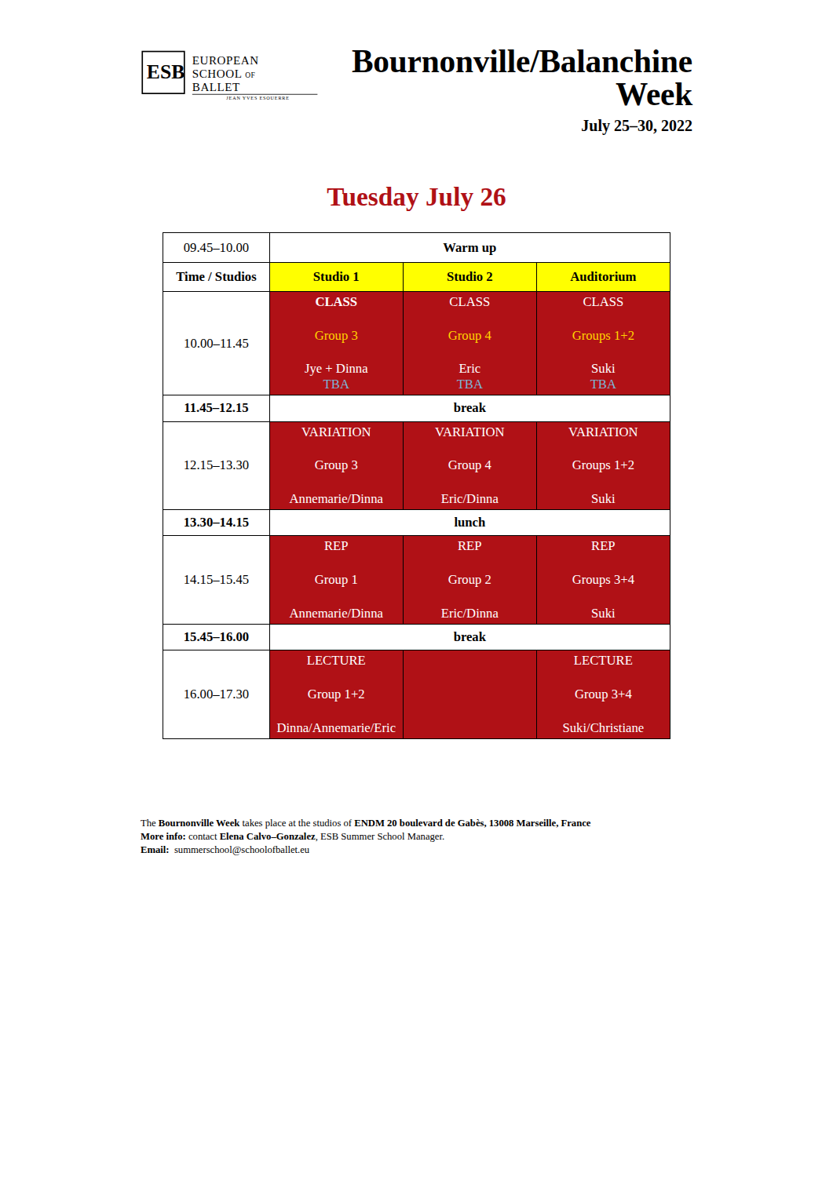ESB EUROPEAN SCHOOL OF BALLET JEAN YVES ESQUERRE
Bournonville/Balanchine
Week
July 25–30, 2022
Tuesday July 26
| 09.45–10.00 | Warm up |
| Time / Studios | Studio 1 | Studio 2 | Auditorium |
| 10.00–11.45 | CLASS Group 3 Jye + Dinna TBA | CLASS Group 4 Eric TBA | CLASS Groups 1+2 Suki TBA |
| 11.45–12.15 | break |
| 12.15–13.30 | VARIATION Group 3 Annemarie/Dinna | VARIATION Group 4 Eric/Dinna | VARIATION Groups 1+2 Suki |
| 13.30–14.15 | lunch |
| 14.15–15.45 | REP Group 1 Annemarie/Dinna | REP Group 2 Eric/Dinna | REP Groups 3+4 Suki |
| 15.45–16.00 | break |
| 16.00–17.30 | LECTURE Group 1+2 Dinna/Annemarie/Eric | | LECTURE Group 3+4 Suki/Christiane |
The Bournonville Week takes place at the studios of ENDM 20 boulevard de Gabès, 13008 Marseille, France
More info: contact Elena Calvo–Gonzalez, ESB Summer School Manager.
Email: summerschool@schoolofballet.eu